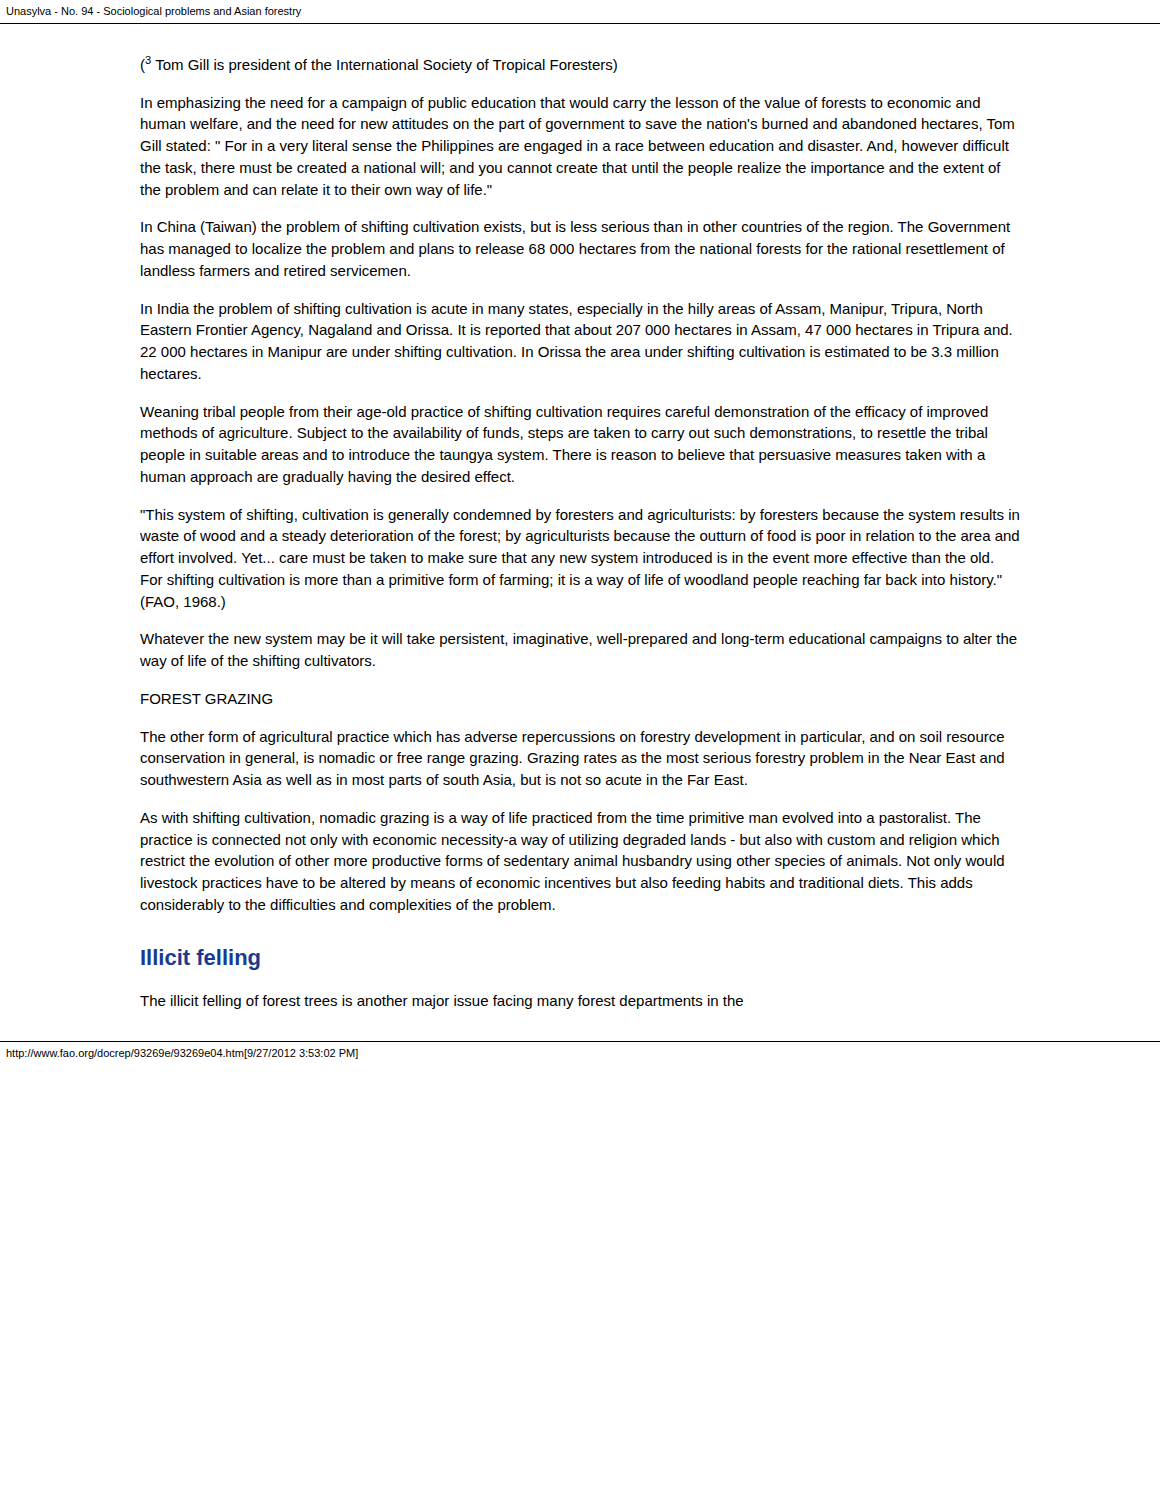Unasylva - No. 94 - Sociological problems and Asian forestry
(3 Tom Gill is president of the International Society of Tropical Foresters)
In emphasizing the need for a campaign of public education that would carry the lesson of the value of forests to economic and human welfare, and the need for new attitudes on the part of government to save the nation's burned and abandoned hectares, Tom Gill stated: " For in a very literal sense the Philippines are engaged in a race between education and disaster. And, however difficult the task, there must be created a national will; and you cannot create that until the people realize the importance and the extent of the problem and can relate it to their own way of life."
In China (Taiwan) the problem of shifting cultivation exists, but is less serious than in other countries of the region. The Government has managed to localize the problem and plans to release 68 000 hectares from the national forests for the rational resettlement of landless farmers and retired servicemen.
In India the problem of shifting cultivation is acute in many states, especially in the hilly areas of Assam, Manipur, Tripura, North Eastern Frontier Agency, Nagaland and Orissa. It is reported that about 207 000 hectares in Assam, 47 000 hectares in Tripura and. 22 000 hectares in Manipur are under shifting cultivation. In Orissa the area under shifting cultivation is estimated to be 3.3 million hectares.
Weaning tribal people from their age-old practice of shifting cultivation requires careful demonstration of the efficacy of improved methods of agriculture. Subject to the availability of funds, steps are taken to carry out such demonstrations, to resettle the tribal people in suitable areas and to introduce the taungya system. There is reason to believe that persuasive measures taken with a human approach are gradually having the desired effect.
"This system of shifting, cultivation is generally condemned by foresters and agriculturists: by foresters because the system results in waste of wood and a steady deterioration of the forest; by agriculturists because the outturn of food is poor in relation to the area and effort involved. Yet... care must be taken to make sure that any new system introduced is in the event more effective than the old. For shifting cultivation is more than a primitive form of farming; it is a way of life of woodland people reaching far back into history." (FAO, 1968.)
Whatever the new system may be it will take persistent, imaginative, well-prepared and long-term educational campaigns to alter the way of life of the shifting cultivators.
FOREST GRAZING
The other form of agricultural practice which has adverse repercussions on forestry development in particular, and on soil resource conservation in general, is nomadic or free range grazing. Grazing rates as the most serious forestry problem in the Near East and southwestern Asia as well as in most parts of south Asia, but is not so acute in the Far East.
As with shifting cultivation, nomadic grazing is a way of life practiced from the time primitive man evolved into a pastoralist. The practice is connected not only with economic necessity-a way of utilizing degraded lands - but also with custom and religion which restrict the evolution of other more productive forms of sedentary animal husbandry using other species of animals. Not only would livestock practices have to be altered by means of economic incentives but also feeding habits and traditional diets. This adds considerably to the difficulties and complexities of the problem.
Illicit felling
The illicit felling of forest trees is another major issue facing many forest departments in the
http://www.fao.org/docrep/93269e/93269e04.htm[9/27/2012 3:53:02 PM]